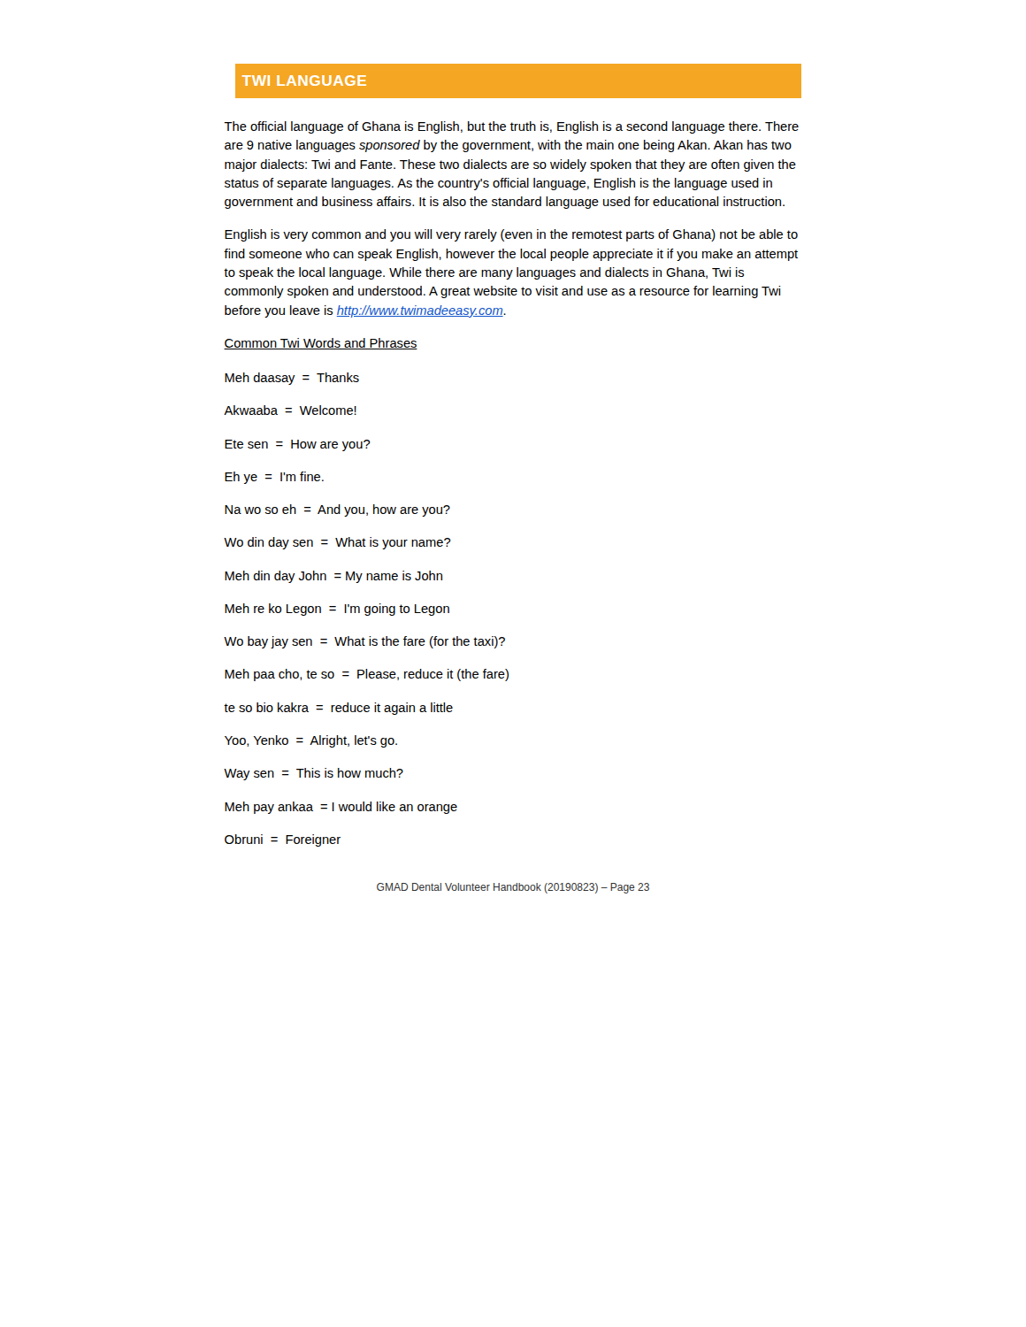TWI LANGUAGE
The official language of Ghana is English, but the truth is, English is a second language there. There are 9 native languages sponsored by the government, with the main one being Akan. Akan has two major dialects: Twi and Fante. These two dialects are so widely spoken that they are often given the status of separate languages. As the country's official language, English is the language used in government and business affairs. It is also the standard language used for educational instruction.
English is very common and you will very rarely (even in the remotest parts of Ghana) not be able to find someone who can speak English, however the local people appreciate it if you make an attempt to speak the local language. While there are many languages and dialects in Ghana, Twi is commonly spoken and understood. A great website to visit and use as a resource for learning Twi before you leave is http://www.twimadeeasy.com.
Common Twi Words and Phrases
Meh daasay = Thanks
Akwaaba = Welcome!
Ete sen = How are you?
Eh ye = I'm fine.
Na wo so eh = And you, how are you?
Wo din day sen = What is your name?
Meh din day John = My name is John
Meh re ko Legon = I'm going to Legon
Wo bay jay sen = What is the fare (for the taxi)?
Meh paa cho, te so = Please, reduce it (the fare)
te so bio kakra = reduce it again a little
Yoo, Yenko = Alright, let's go.
Way sen = This is how much?
Meh pay ankaa = I would like an orange
Obruni = Foreigner
GMAD Dental Volunteer Handbook (20190823) – Page 23